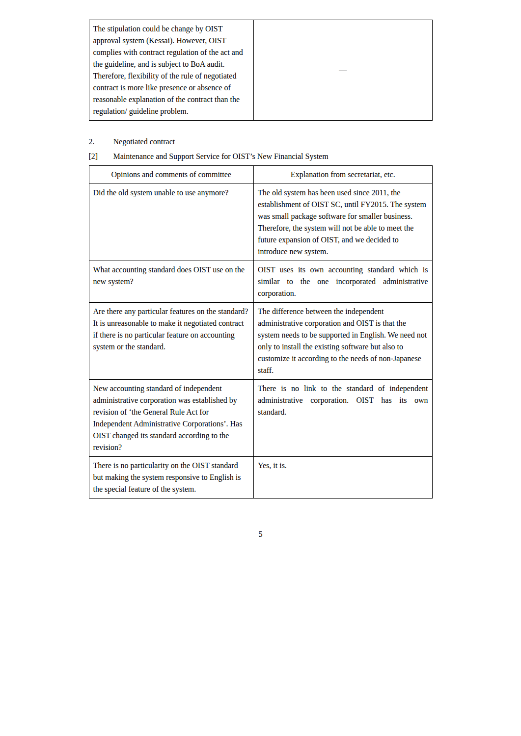| The stipulation could be change by OIST approval system (Kessai). However, OIST complies with contract regulation of the act and the guideline, and is subject to BoA audit. Therefore, flexibility of the rule of negotiated contract is more like presence or absence of reasonable explanation of the contract than the regulation/ guideline problem. | — |
2. Negotiated contract
[2] Maintenance and Support Service for OIST’s New Financial System
| Opinions and comments of committee | Explanation from secretariat, etc. |
| --- | --- |
| Did the old system unable to use anymore? | The old system has been used since 2011, the establishment of OIST SC, until FY2015. The system was small package software for smaller business. Therefore, the system will not be able to meet the future expansion of OIST, and we decided to introduce new system. |
| What accounting standard does OIST use on the new system? | OIST uses its own accounting standard which is similar to the one incorporated administrative corporation. |
| Are there any particular features on the standard? It is unreasonable to make it negotiated contract if there is no particular feature on accounting system or the standard. | The difference between the independent administrative corporation and OIST is that the system needs to be supported in English. We need not only to install the existing software but also to customize it according to the needs of non-Japanese staff. |
| New accounting standard of independent administrative corporation was established by revision of ‘the General Rule Act for Independent Administrative Corporations’. Has OIST changed its standard according to the revision? | There is no link to the standard of independent administrative corporation. OIST has its own standard. |
| There is no particularity on the OIST standard but making the system responsive to English is the special feature of the system. | Yes, it is. |
5